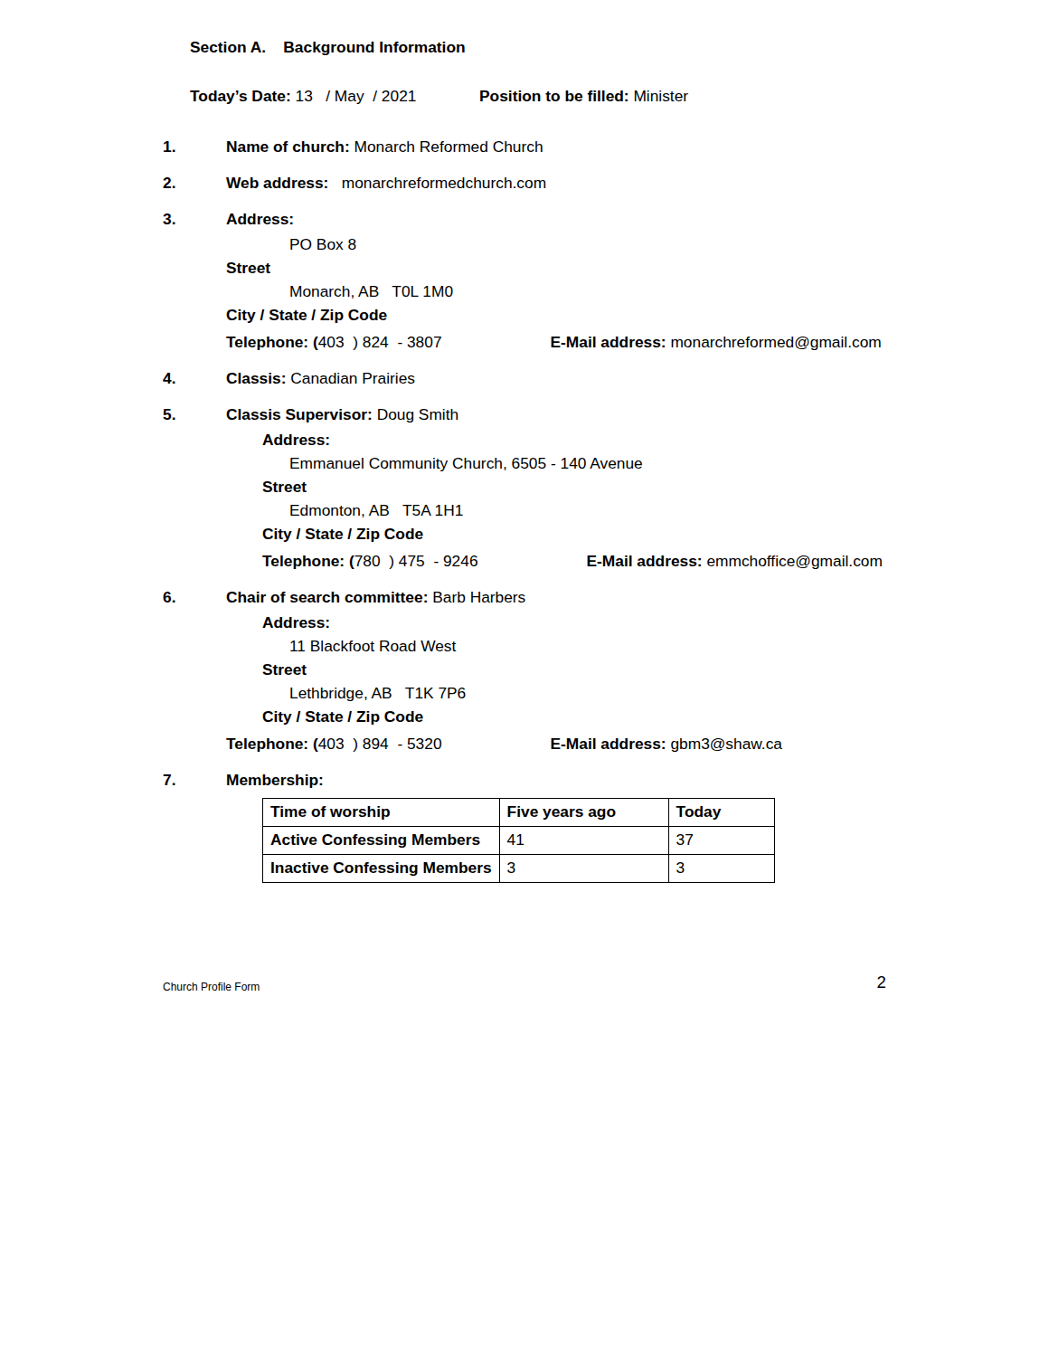Section A. Background Information
Today’s Date: 13 / May / 2021 Position to be filled: Minister
Name of church: Monarch Reformed Church
Web address: monarchreformedchurch.com
Address:
PO Box 8
Street
Monarch, AB T0L 1M0
City / State / Zip Code
Telephone: (403 ) 824 - 3807
E-Mail address: monarchreformed@gmail.com
Classis: Canadian Prairies
Classis Supervisor: Doug Smith
Address:
Emmanuel Community Church, 6505 - 140 Avenue
Street
Edmonton, AB T5A 1H1
City / State / Zip Code
Telephone: (780 ) 475 - 9246
E-Mail address: emmchoffice@gmail.com
Chair of search committee: Barb Harbers
Address:
11 Blackfoot Road West
Street
Lethbridge, AB T1K 7P6
City / State / Zip Code
Telephone: (403 ) 894 - 5320
E-Mail address: gbm3@shaw.ca
Membership:
| Time of worship | Five years ago | Today |
| --- | --- | --- |
| Active Confessing Members | 41 | 37 |
| Inactive Confessing Members | 3 | 3 |
Church Profile Form 2